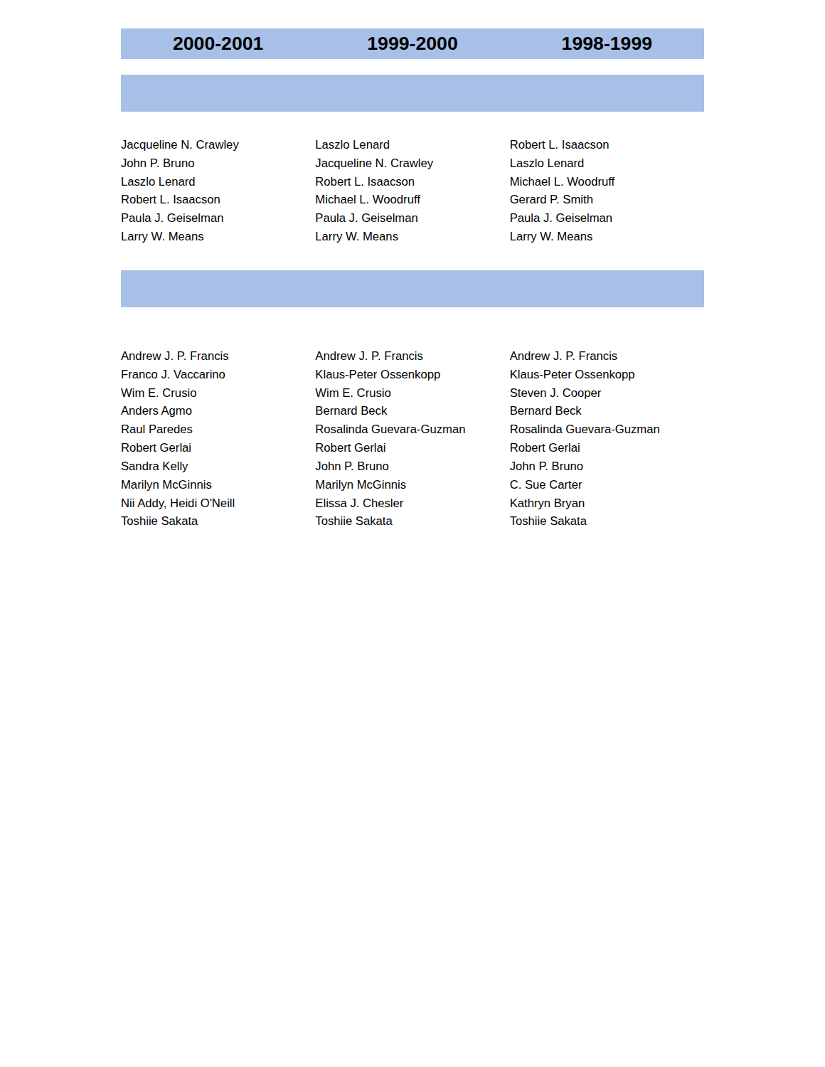| 2000-2001 | 1999-2000 | 1998-1999 |
| --- | --- | --- |
| Jacqueline N. Crawley John P. Bruno Laszlo Lenard Robert L. Isaacson Paula J. Geiselman Larry W. Means | Laszlo Lenard Jacqueline N. Crawley Robert L. Isaacson Michael L. Woodruff Paula J. Geiselman Larry W. Means | Robert L. Isaacson Laszlo Lenard Michael L. Woodruff Gerard P. Smith Paula J. Geiselman Larry W. Means |
| Andrew J. P. Francis Franco J. Vaccarino Wim E. Crusio Anders Agmo Raul Paredes Robert Gerlai Sandra Kelly Marilyn McGinnis Nii Addy, Heidi O'Neill Toshiie Sakata | Andrew J. P. Francis Klaus-Peter Ossenkopp Wim E. Crusio Bernard Beck Rosalinda Guevara-Guzman Robert Gerlai John P. Bruno Marilyn McGinnis Elissa J. Chesler Toshiie Sakata | Andrew J. P. Francis Klaus-Peter Ossenkopp Steven J. Cooper Bernard Beck Rosalinda Guevara-Guzman Robert Gerlai John P. Bruno C. Sue Carter Kathryn Bryan Toshiie Sakata |